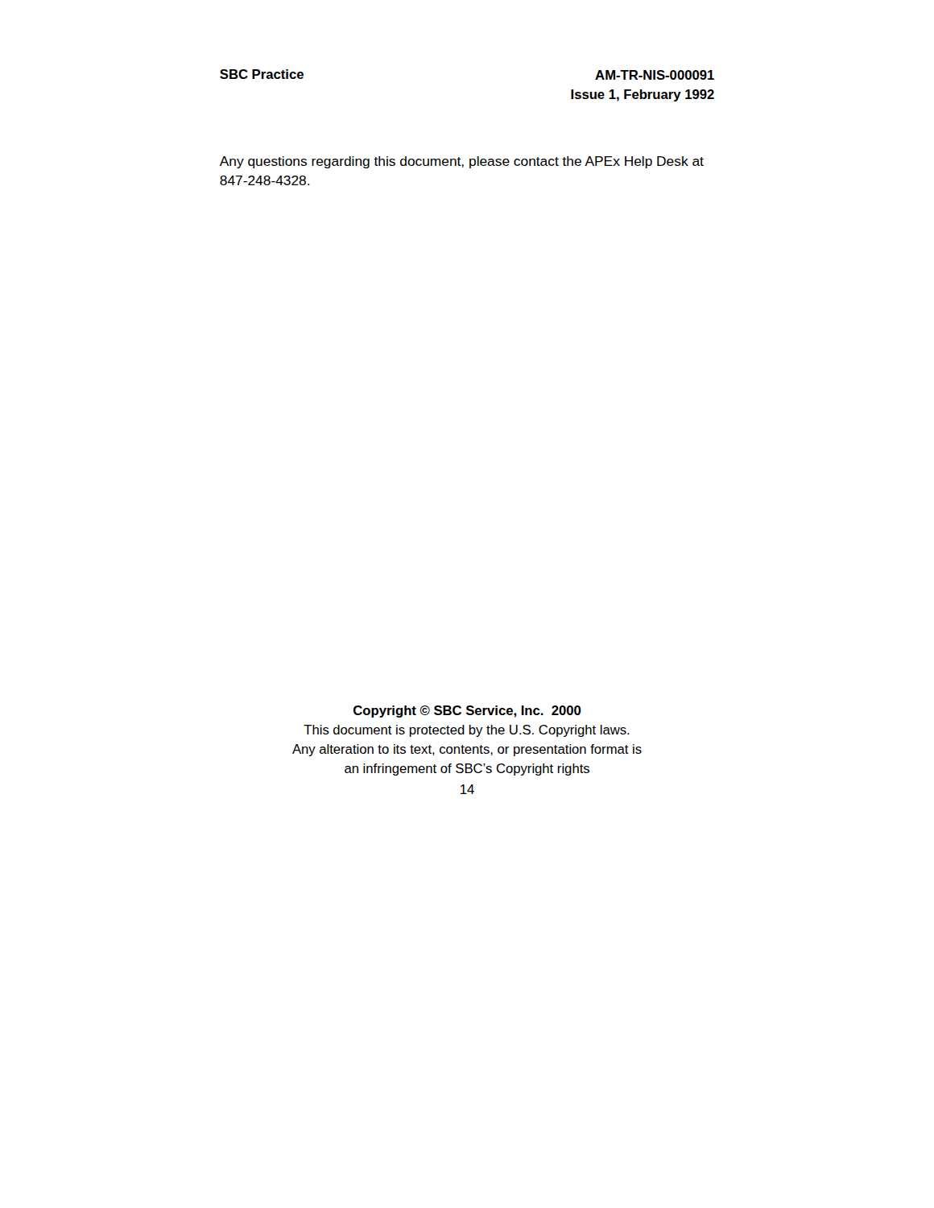SBC Practice
AM-TR-NIS-000091
Issue 1, February 1992
Any questions regarding this document, please contact the APEx Help Desk at 847-248-4328.
Copyright © SBC Service, Inc. 2000
This document is protected by the U.S. Copyright laws.
Any alteration to its text, contents, or presentation format is
an infringement of SBC’s Copyright rights
14